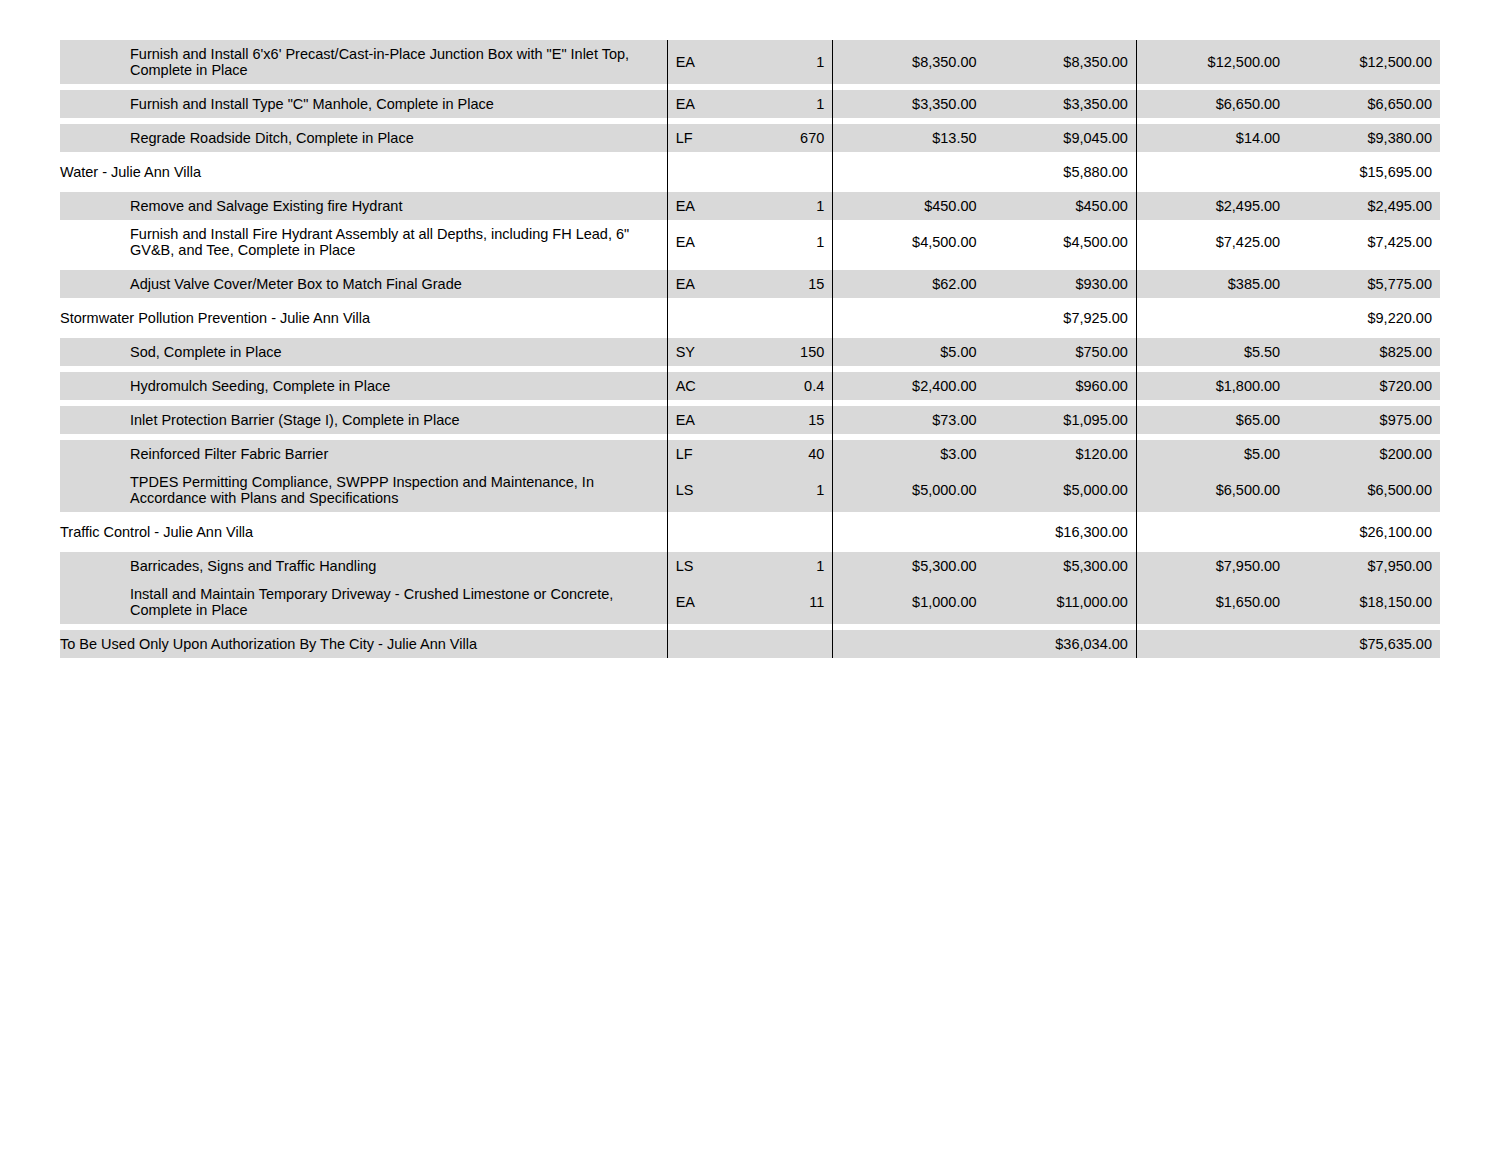| Furnish and Install 6'x6' Precast/Cast-in-Place Junction Box with "E" Inlet Top, Complete in Place | EA | 1 | $8,350.00 | $8,350.00 | $12,500.00 | $12,500.00 |
| Furnish and Install Type "C" Manhole, Complete in Place | EA | 1 | $3,350.00 | $3,350.00 | $6,650.00 | $6,650.00 |
| Regrade Roadside Ditch, Complete in Place | LF | 670 | $13.50 | $9,045.00 | $14.00 | $9,380.00 |
| Water - Julie Ann Villa | | | | $5,880.00 | | $15,695.00 |
| Remove and Salvage Existing fire Hydrant | EA | 1 | $450.00 | $450.00 | $2,495.00 | $2,495.00 |
| Furnish and Install Fire Hydrant Assembly at all Depths, including FH Lead, 6" GV&B, and Tee, Complete in Place | EA | 1 | $4,500.00 | $4,500.00 | $7,425.00 | $7,425.00 |
| Adjust Valve Cover/Meter Box to Match Final Grade | EA | 15 | $62.00 | $930.00 | $385.00 | $5,775.00 |
| Stormwater Pollution Prevention - Julie Ann Villa | | | | $7,925.00 | | $9,220.00 |
| Sod, Complete in Place | SY | 150 | $5.00 | $750.00 | $5.50 | $825.00 |
| Hydromulch Seeding, Complete in Place | AC | 0.4 | $2,400.00 | $960.00 | $1,800.00 | $720.00 |
| Inlet Protection Barrier (Stage I), Complete in Place | EA | 15 | $73.00 | $1,095.00 | $65.00 | $975.00 |
| Reinforced Filter Fabric Barrier | LF | 40 | $3.00 | $120.00 | $5.00 | $200.00 |
| TPDES Permitting Compliance, SWPPP Inspection and Maintenance, In Accordance with Plans and Specifications | LS | 1 | $5,000.00 | $5,000.00 | $6,500.00 | $6,500.00 |
| Traffic Control - Julie Ann Villa | | | | $16,300.00 | | $26,100.00 |
| Barricades, Signs and Traffic Handling | LS | 1 | $5,300.00 | $5,300.00 | $7,950.00 | $7,950.00 |
| Install and Maintain Temporary Driveway - Crushed Limestone or Concrete, Complete in Place | EA | 11 | $1,000.00 | $11,000.00 | $1,650.00 | $18,150.00 |
| To Be Used Only Upon Authorization By The City - Julie Ann Villa | | | | $36,034.00 | | $75,635.00 |